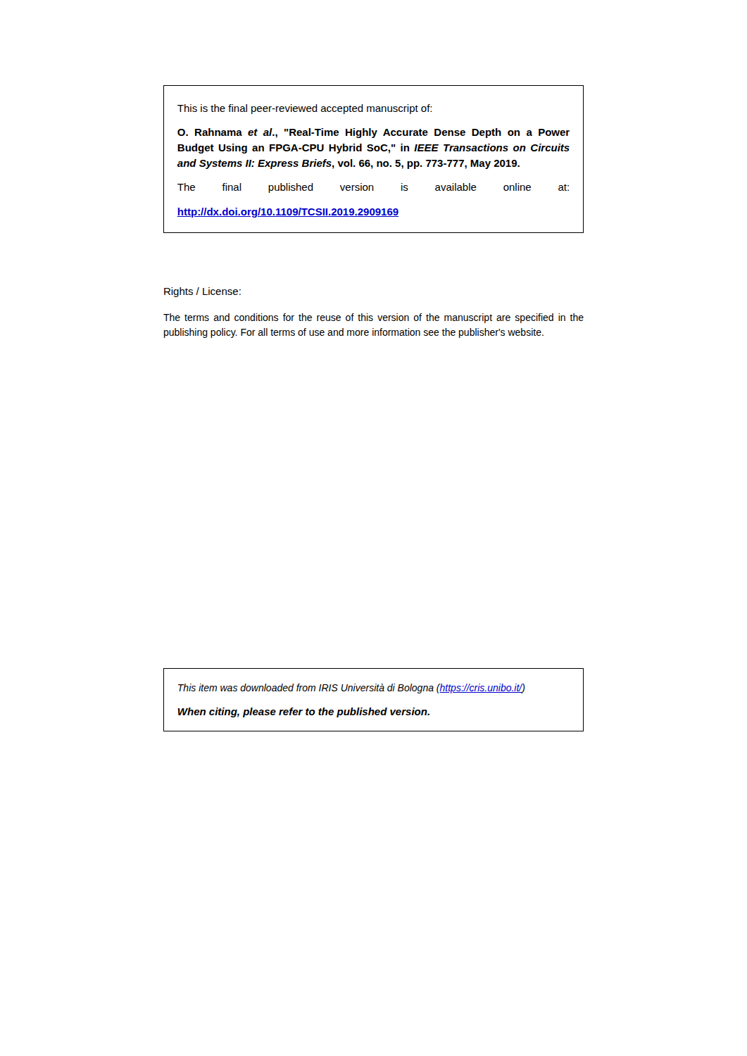This is the final peer-reviewed accepted manuscript of:
O. Rahnama et al., "Real-Time Highly Accurate Dense Depth on a Power Budget Using an FPGA-CPU Hybrid SoC," in IEEE Transactions on Circuits and Systems II: Express Briefs, vol. 66, no. 5, pp. 773-777, May 2019.
The final published version is available online at:
http://dx.doi.org/10.1109/TCSII.2019.2909169
Rights / License:
The terms and conditions for the reuse of this version of the manuscript are specified in the publishing policy. For all terms of use and more information see the publisher's website.
This item was downloaded from IRIS Università di Bologna (https://cris.unibo.it/)
When citing, please refer to the published version.